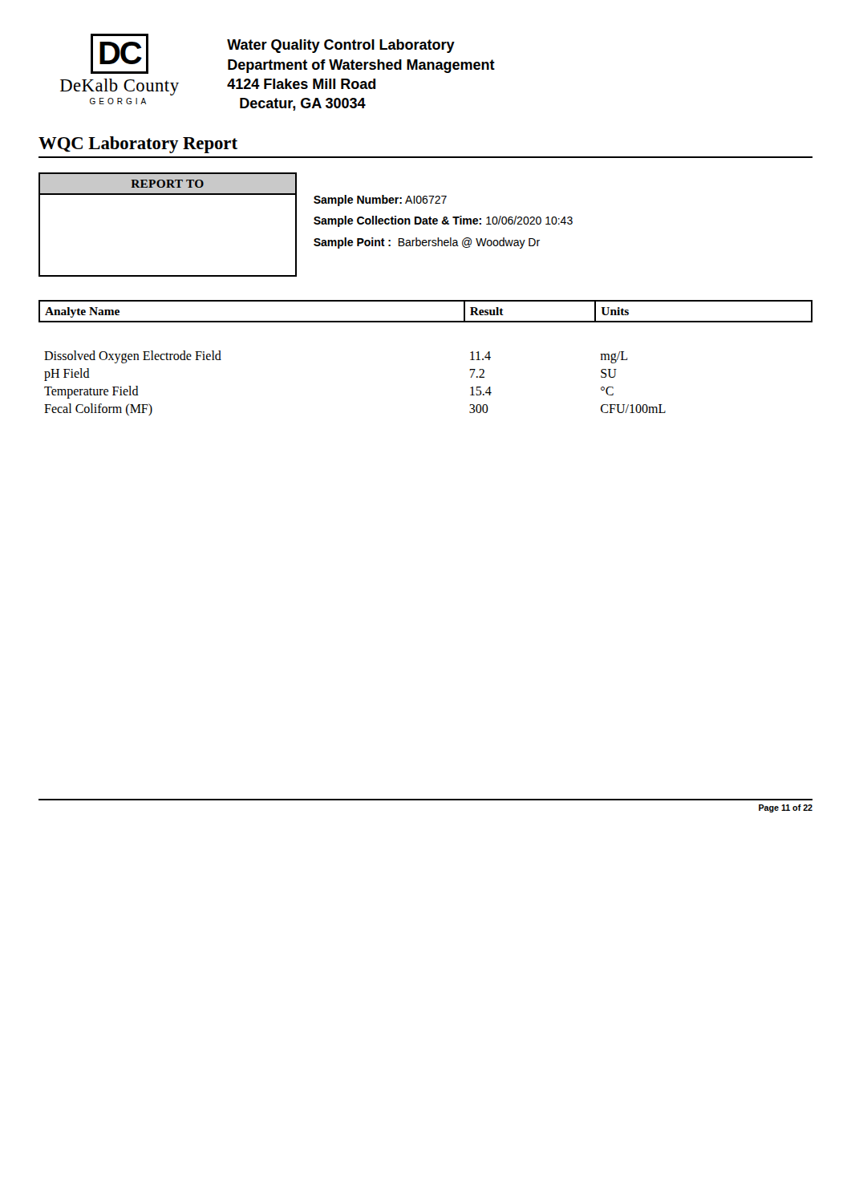DC
DeKalb County
GEORGIA
Water Quality Control Laboratory
Department of Watershed Management
4124 Flakes Mill Road
Decatur, GA 30034
WQC Laboratory Report
REPORT TO
Sample Number: AI06727
Sample Collection Date & Time: 10/06/2020 10:43
Sample Point : Barbershela @ Woodway Dr
| Analyte Name | Result | Units |
| --- | --- | --- |
| Dissolved Oxygen Electrode Field | 11.4 | mg/L |
| pH Field | 7.2 | SU |
| Temperature Field | 15.4 | °C |
| Fecal Coliform (MF) | 300 | CFU/100mL |
Page 11 of 22